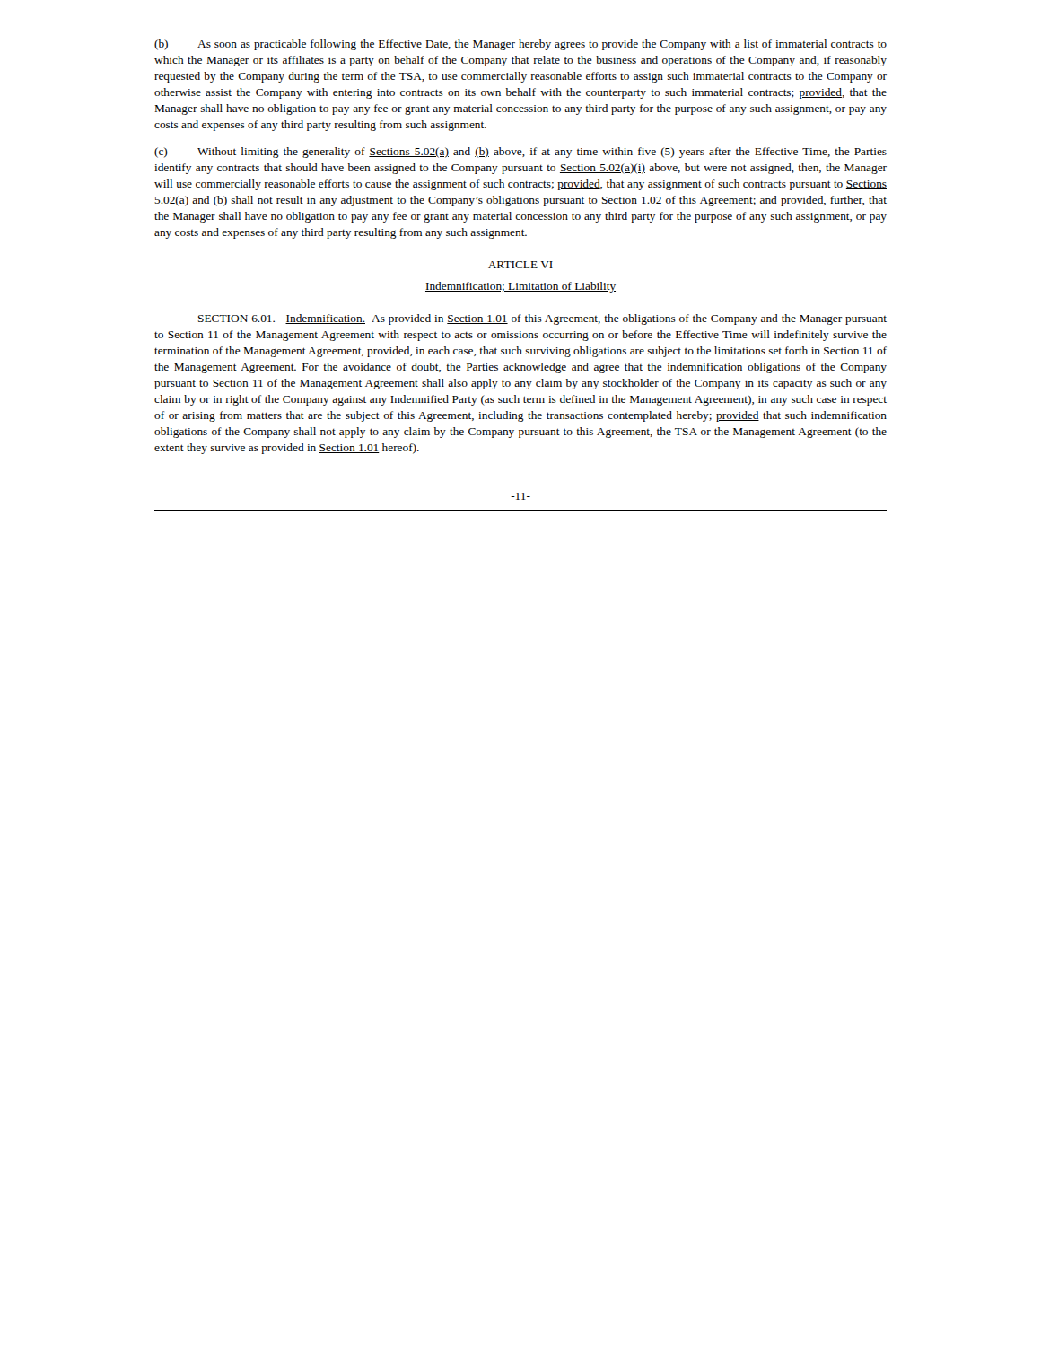(b) As soon as practicable following the Effective Date, the Manager hereby agrees to provide the Company with a list of immaterial contracts to which the Manager or its affiliates is a party on behalf of the Company that relate to the business and operations of the Company and, if reasonably requested by the Company during the term of the TSA, to use commercially reasonable efforts to assign such immaterial contracts to the Company or otherwise assist the Company with entering into contracts on its own behalf with the counterparty to such immaterial contracts; provided, that the Manager shall have no obligation to pay any fee or grant any material concession to any third party for the purpose of any such assignment, or pay any costs and expenses of any third party resulting from such assignment.
(c) Without limiting the generality of Sections 5.02(a) and (b) above, if at any time within five (5) years after the Effective Time, the Parties identify any contracts that should have been assigned to the Company pursuant to Section 5.02(a)(i) above, but were not assigned, then, the Manager will use commercially reasonable efforts to cause the assignment of such contracts; provided, that any assignment of such contracts pursuant to Sections 5.02(a) and (b) shall not result in any adjustment to the Company’s obligations pursuant to Section 1.02 of this Agreement; and provided, further, that the Manager shall have no obligation to pay any fee or grant any material concession to any third party for the purpose of any such assignment, or pay any costs and expenses of any third party resulting from any such assignment.
ARTICLE VI
Indemnification; Limitation of Liability
SECTION 6.01. Indemnification. As provided in Section 1.01 of this Agreement, the obligations of the Company and the Manager pursuant to Section 11 of the Management Agreement with respect to acts or omissions occurring on or before the Effective Time will indefinitely survive the termination of the Management Agreement, provided, in each case, that such surviving obligations are subject to the limitations set forth in Section 11 of the Management Agreement. For the avoidance of doubt, the Parties acknowledge and agree that the indemnification obligations of the Company pursuant to Section 11 of the Management Agreement shall also apply to any claim by any stockholder of the Company in its capacity as such or any claim by or in right of the Company against any Indemnified Party (as such term is defined in the Management Agreement), in any such case in respect of or arising from matters that are the subject of this Agreement, including the transactions contemplated hereby; provided that such indemnification obligations of the Company shall not apply to any claim by the Company pursuant to this Agreement, the TSA or the Management Agreement (to the extent they survive as provided in Section 1.01 hereof).
-11-